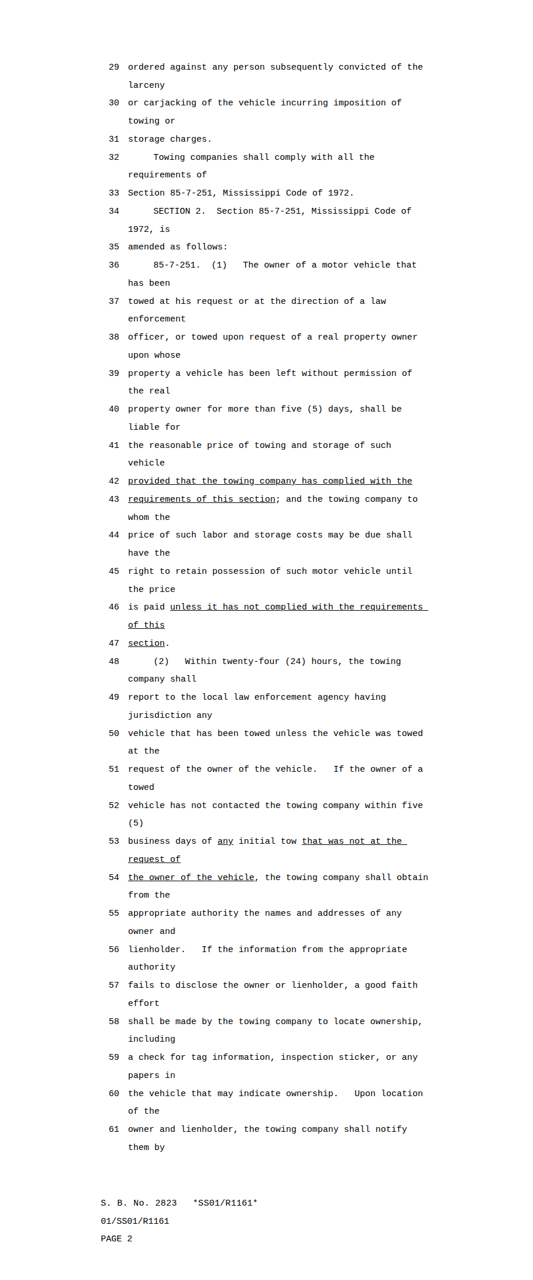ordered against any person subsequently convicted of the larceny
or carjacking of the vehicle incurring imposition of towing or
storage charges.
Towing companies shall comply with all the requirements of
Section 85-7-251, Mississippi Code of 1972.
SECTION 2. Section 85-7-251, Mississippi Code of 1972, is
amended as follows:
85-7-251. (1) The owner of a motor vehicle that has been
towed at his request or at the direction of a law enforcement
officer, or towed upon request of a real property owner upon whose
property a vehicle has been left without permission of the real
property owner for more than five (5) days, shall be liable for
the reasonable price of towing and storage of such vehicle
provided that the towing company has complied with the
requirements of this section; and the towing company to whom the
price of such labor and storage costs may be due shall have the
right to retain possession of such motor vehicle until the price
is paid unless it has not complied with the requirements of this
section.
(2) Within twenty-four (24) hours, the towing company shall
report to the local law enforcement agency having jurisdiction any
vehicle that has been towed unless the vehicle was towed at the
request of the owner of the vehicle. If the owner of a towed
vehicle has not contacted the towing company within five (5)
business days of any initial tow that was not at the request of
the owner of the vehicle, the towing company shall obtain from the
appropriate authority the names and addresses of any owner and
lienholder. If the information from the appropriate authority
fails to disclose the owner or lienholder, a good faith effort
shall be made by the towing company to locate ownership, including
a check for tag information, inspection sticker, or any papers in
the vehicle that may indicate ownership. Upon location of the
owner and lienholder, the towing company shall notify them by
S. B. No. 2823 *SS01/R1161* 01/SS01/R1161 PAGE 2